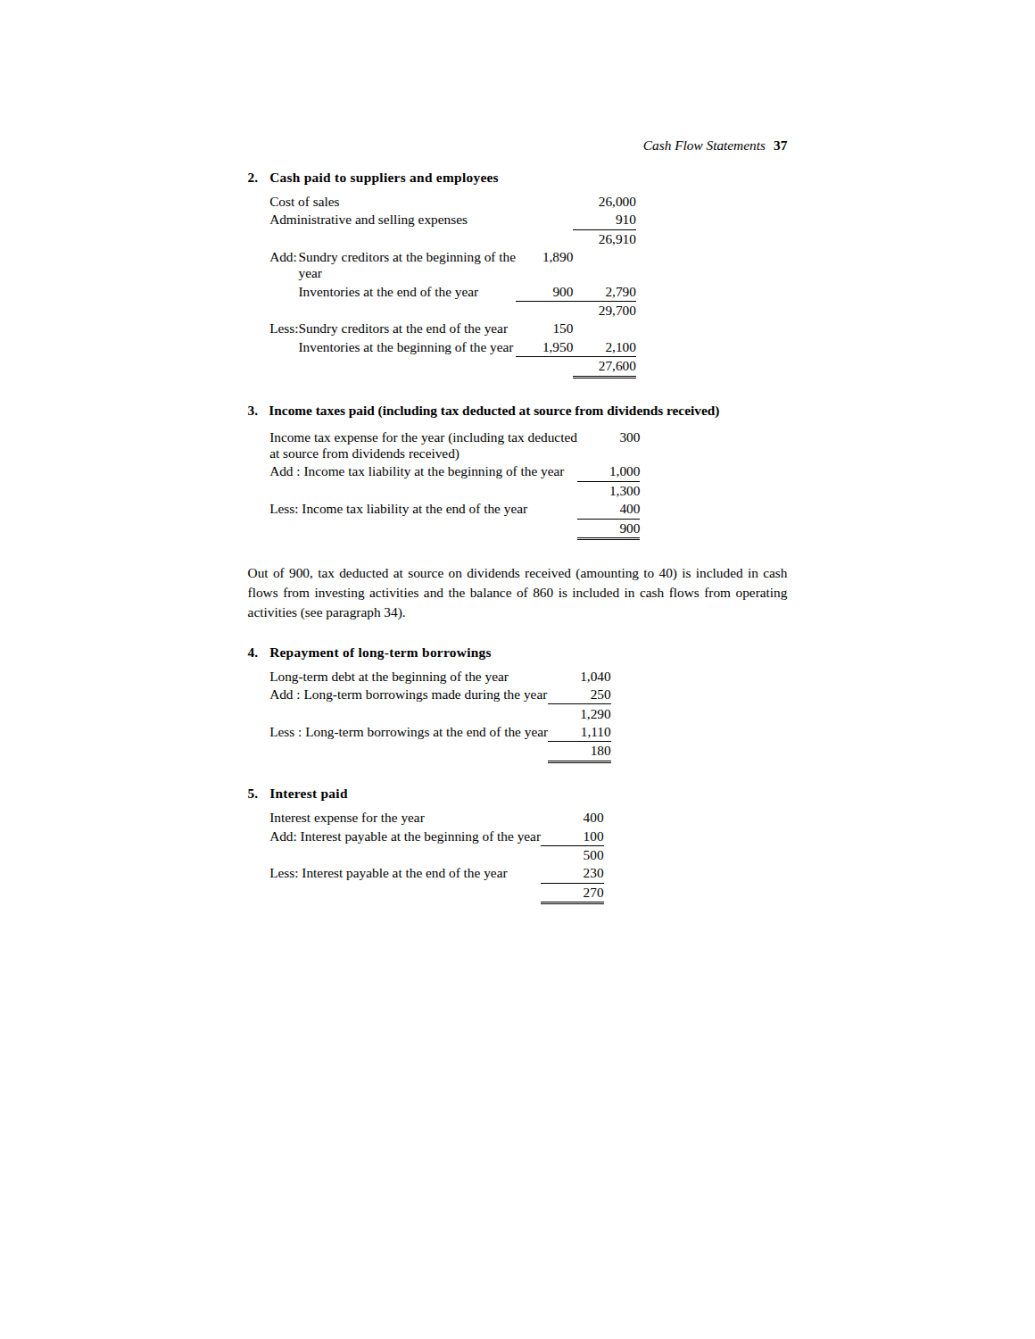Cash Flow Statements 37
2. Cash paid to suppliers and employees
| Cost of sales | | 26,000 |
| Administrative and selling expenses | | 910 |
| | | 26,910 |
| Add: | Sundry creditors at the beginning of the year | 1,890 | |
| | Inventories at the end of the year | 900 | 2,790 |
| | | | 29,700 |
| Less: | Sundry creditors at the end of the year | 150 | |
| | Inventories at the beginning of the year | 1,950 | 2,100 |
| | | | 27,600 |
3. Income taxes paid (including tax deducted at source from dividends received)
| Income tax expense for the year (including tax deducted at source from dividends received) | 300 |
| Add : Income tax liability at the beginning of the year | 1,000 |
| | 1,300 |
| Less: Income tax liability at the end of the year | 400 |
| | 900 |
Out of 900, tax deducted at source on dividends received (amounting to 40) is included in cash flows from investing activities and the balance of 860 is included in cash flows from operating activities (see paragraph 34).
4. Repayment of long-term borrowings
| Long-term debt at the beginning of the year | 1,040 |
| Add : Long-term borrowings made during the year | 250 |
| | 1,290 |
| Less : Long-term borrowings at the end of the year | 1,110 |
| | 180 |
5. Interest paid
| Interest expense for the year | 400 |
| Add: Interest payable at the beginning of the year | 100 |
| | 500 |
| Less: Interest payable at the end of the year | 230 |
| | 270 |